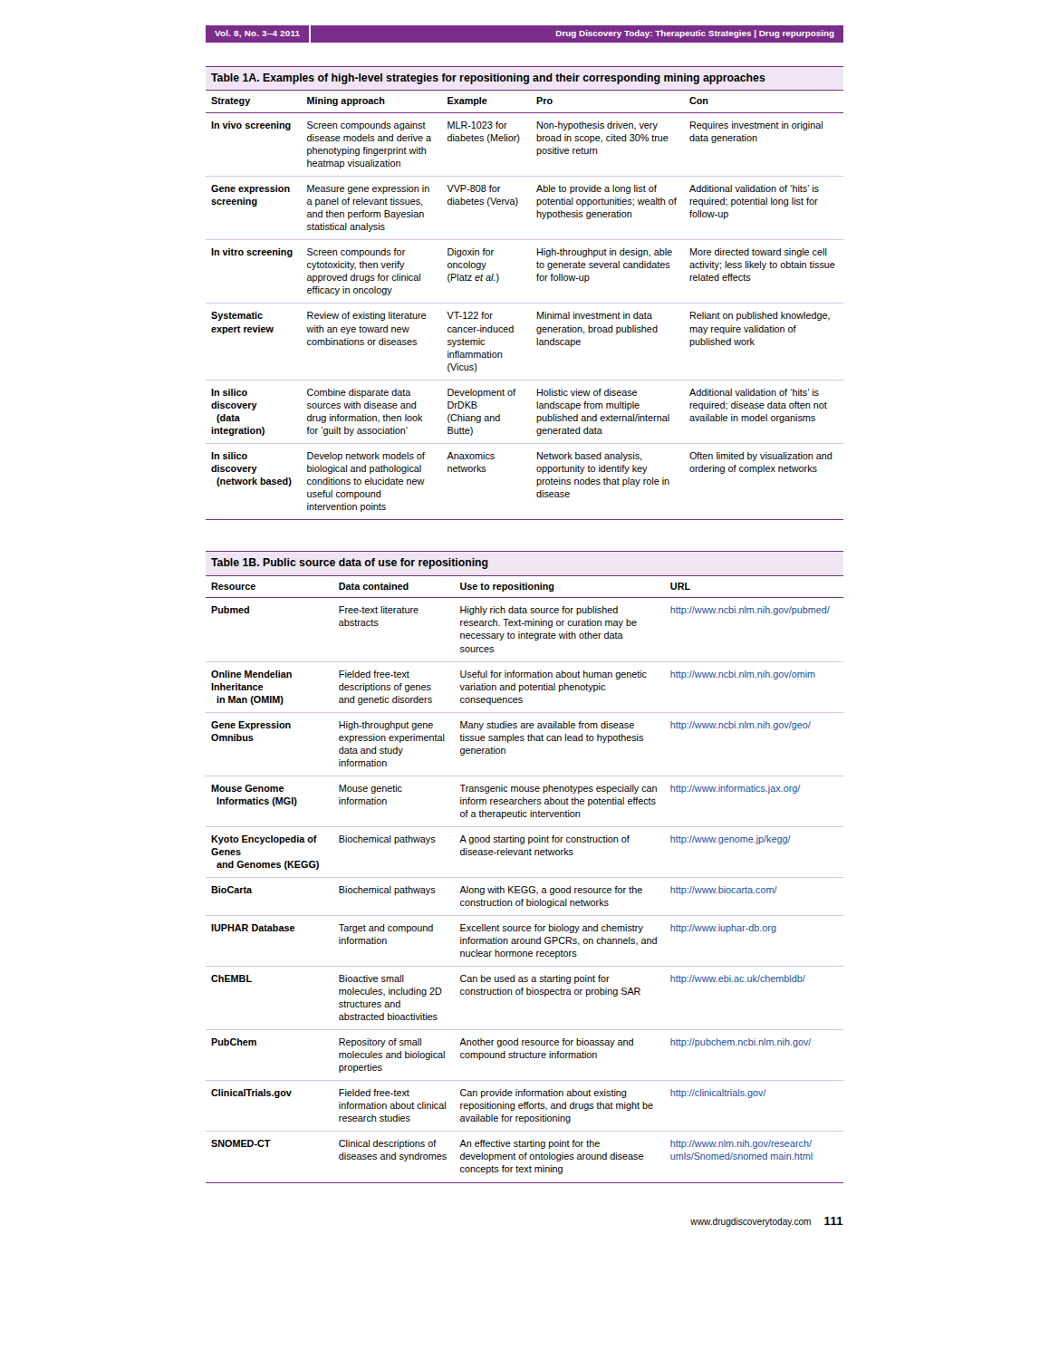Vol. 8, No. 3–4 2011
Drug Discovery Today: Therapeutic Strategies | Drug repurposing
Table 1A. Examples of high-level strategies for repositioning and their corresponding mining approaches
| Strategy | Mining approach | Example | Pro | Con |
| --- | --- | --- | --- | --- |
| In vivo screening | Screen compounds against disease models and derive a phenotyping fingerprint with heatmap visualization | MLR-1023 for diabetes (Melior) | Non-hypothesis driven, very broad in scope, cited 30% true positive return | Requires investment in original data generation |
| Gene expression screening | Measure gene expression in a panel of relevant tissues, and then perform Bayesian statistical analysis | VVP-808 for diabetes (Verva) | Able to provide a long list of potential opportunities; wealth of hypothesis generation | Additional validation of ‘hits’ is required; potential long list for follow-up |
| In vitro screening | Screen compounds for cytotoxicity, then verify approved drugs for clinical efficacy in oncology | Digoxin for oncology (Platz et al. ) | High-throughput in design, able to generate several candidates for follow-up | More directed toward single cell activity; less likely to obtain tissue related effects |
| Systematic expert review | Review of existing literature with an eye toward new combinations or diseases | VT-122 for cancer-induced systemic inflammation (Vicus) | Minimal investment in data generation, broad published landscape | Reliant on published knowledge, may require validation of published work |
| In silico discovery (data integration) | Combine disparate data sources with disease and drug information, then look for ‘guilt by association’ | Development of DrDKB (Chiang and Butte) | Holistic view of disease landscape from multiple published and external/internal generated data | Additional validation of ‘hits’ is required; disease data often not available in model organisms |
| In silico discovery (network based) | Develop network models of biological and pathological conditions to elucidate new useful compound intervention points | Anaxomics networks | Network based analysis, opportunity to identify key proteins nodes that play role in disease | Often limited by visualization and ordering of complex networks |
Table 1B. Public source data of use for repositioning
| Resource | Data contained | Use to repositioning | URL |
| --- | --- | --- | --- |
| Pubmed | Free-text literature abstracts | Highly rich data source for published research. Text-mining or curation may be necessary to integrate with other data sources | http://www.ncbi.nlm.nih.gov/pubmed/ |
| Online Mendelian Inheritance in Man (OMIM) | Fielded free-text descriptions of genes and genetic disorders | Useful for information about human genetic variation and potential phenotypic consequences | http://www.ncbi.nlm.nih.gov/omim |
| Gene Expression Omnibus | High-throughput gene expression experimental data and study information | Many studies are available from disease tissue samples that can lead to hypothesis generation | http://www.ncbi.nlm.nih.gov/geo/ |
| Mouse Genome Informatics (MGI) | Mouse genetic information | Transgenic mouse phenotypes especially can inform researchers about the potential effects of a therapeutic intervention | http://www.informatics.jax.org/ |
| Kyoto Encyclopedia of Genes and Genomes (KEGG) | Biochemical pathways | A good starting point for construction of disease-relevant networks | http://www.genome.jp/kegg/ |
| BioCarta | Biochemical pathways | Along with KEGG, a good resource for the construction of biological networks | http://www.biocarta.com/ |
| IUPHAR Database | Target and compound information | Excellent source for biology and chemistry information around GPCRs, on channels, and nuclear hormone receptors | http://www.iuphar-db.org |
| ChEMBL | Bioactive small molecules, including 2D structures and abstracted bioactivities | Can be used as a starting point for construction of biospectra or probing SAR | http://www.ebi.ac.uk/chembldb/ |
| PubChem | Repository of small molecules and biological properties | Another good resource for bioassay and compound structure information | http://pubchem.ncbi.nlm.nih.gov/ |
| ClinicalTrials.gov | Fielded free-text information about clinical research studies | Can provide information about existing repositioning efforts, and drugs that might be available for repositioning | http://clinicaltrials.gov/ |
| SNOMED-CT | Clinical descriptions of diseases and syndromes | An effective starting point for the development of ontologies around disease concepts for text mining | http://www.nlm.nih.gov/research/ umls/Snomed/snomed main.html |
www.drugdiscoverytoday.com 111